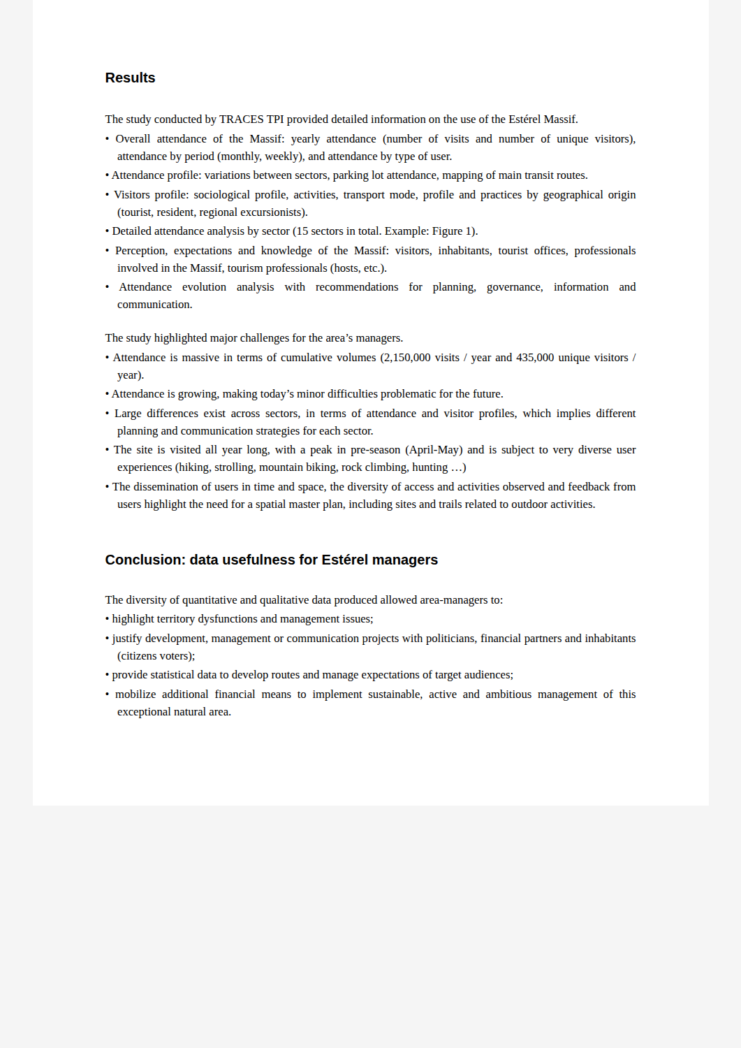Results
The study conducted by TRACES TPI provided detailed information on the use of the Estérel Massif.
• Overall attendance of the Massif: yearly attendance (number of visits and number of unique visitors), attendance by period (monthly, weekly), and attendance by type of user.
• Attendance profile: variations between sectors, parking lot attendance, mapping of main transit routes.
• Visitors profile: sociological profile, activities, transport mode, profile and practices by geographical origin (tourist, resident, regional excursionists).
• Detailed attendance analysis by sector (15 sectors in total. Example: Figure 1).
• Perception, expectations and knowledge of the Massif: visitors, inhabitants, tourist offices, professionals involved in the Massif, tourism professionals (hosts, etc.).
• Attendance evolution analysis with recommendations for planning, governance, information and communication.
The study highlighted major challenges for the area’s managers.
• Attendance is massive in terms of cumulative volumes (2,150,000 visits / year and 435,000 unique visitors / year).
• Attendance is growing, making today’s minor difficulties problematic for the future.
• Large differences exist across sectors, in terms of attendance and visitor profiles, which implies different planning and communication strategies for each sector.
• The site is visited all year long, with a peak in pre-season (April-May) and is subject to very diverse user experiences (hiking, strolling, mountain biking, rock climbing, hunting …)
• The dissemination of users in time and space, the diversity of access and activities observed and feedback from users highlight the need for a spatial master plan, including sites and trails related to outdoor activities.
Conclusion: data usefulness for Estérel managers
The diversity of quantitative and qualitative data produced allowed area-managers to:
• highlight territory dysfunctions and management issues;
• justify development, management or communication projects with politicians, financial partners and inhabitants (citizens voters);
• provide statistical data to develop routes and manage expectations of target audiences;
• mobilize additional financial means to implement sustainable, active and ambitious management of this exceptional natural area.